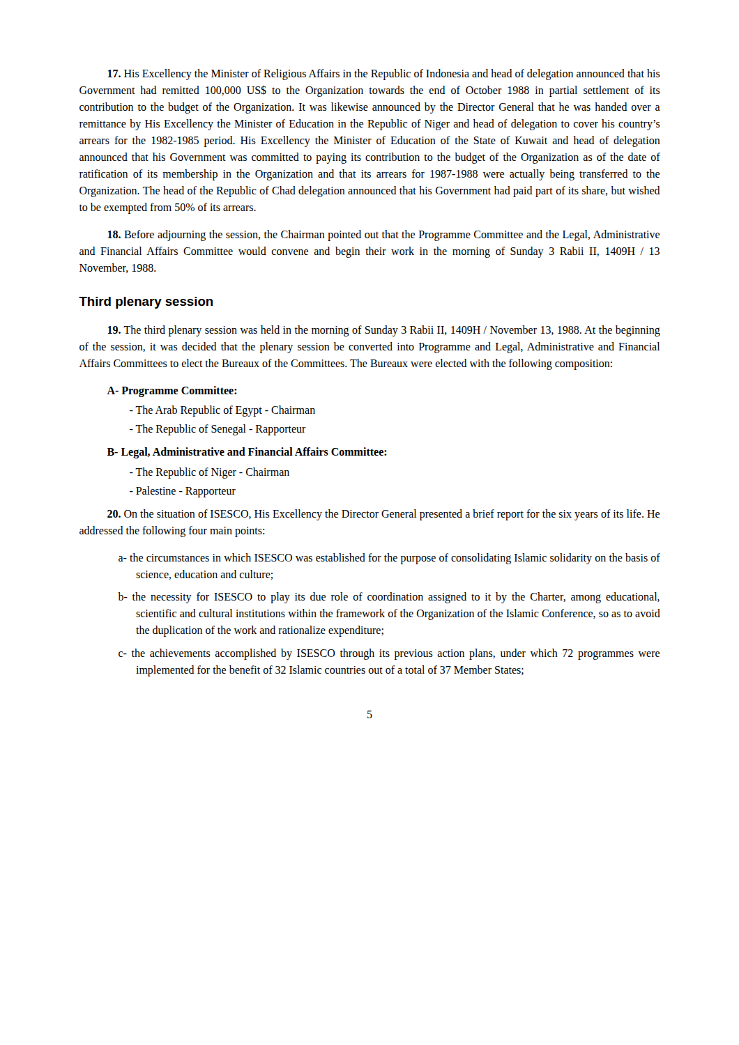17. His Excellency the Minister of Religious Affairs in the Republic of Indonesia and head of delegation announced that his Government had remitted 100,000 US$ to the Organization towards the end of October 1988 in partial settlement of its contribution to the budget of the Organization. It was likewise announced by the Director General that he was handed over a remittance by His Excellency the Minister of Education in the Republic of Niger and head of delegation to cover his country’s arrears for the 1982-1985 period. His Excellency the Minister of Education of the State of Kuwait and head of delegation announced that his Government was committed to paying its contribution to the budget of the Organization as of the date of ratification of its membership in the Organization and that its arrears for 1987-1988 were actually being transferred to the Organization. The head of the Republic of Chad delegation announced that his Government had paid part of its share, but wished to be exempted from 50% of its arrears.
18. Before adjourning the session, the Chairman pointed out that the Programme Committee and the Legal, Administrative and Financial Affairs Committee would convene and begin their work in the morning of Sunday 3 Rabii II, 1409H / 13 November, 1988.
Third plenary session
19. The third plenary session was held in the morning of Sunday 3 Rabii II, 1409H / November 13, 1988. At the beginning of the session, it was decided that the plenary session be converted into Programme and Legal, Administrative and Financial Affairs Committees to elect the Bureaux of the Committees. The Bureaux were elected with the following composition:
A- Programme Committee:
- The Arab Republic of Egypt - Chairman
- The Republic of Senegal - Rapporteur
B- Legal, Administrative and Financial Affairs Committee:
- The Republic of Niger - Chairman
- Palestine - Rapporteur
20. On the situation of ISESCO, His Excellency the Director General presented a brief report for the six years of its life. He addressed the following four main points:
a- the circumstances in which ISESCO was established for the purpose of consolidating Islamic solidarity on the basis of science, education and culture;
b- the necessity for ISESCO to play its due role of coordination assigned to it by the Charter, among educational, scientific and cultural institutions within the framework of the Organization of the Islamic Conference, so as to avoid the duplication of the work and rationalize expenditure;
c- the achievements accomplished by ISESCO through its previous action plans, under which 72 programmes were implemented for the benefit of 32 Islamic countries out of a total of 37 Member States;
5